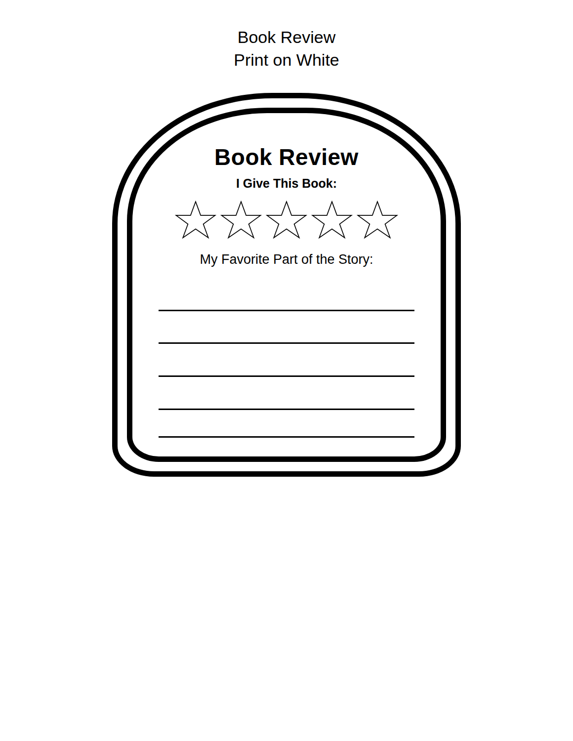Book Review Print on White
Book Review
I Give This Book:
My Favorite Part of the Story: